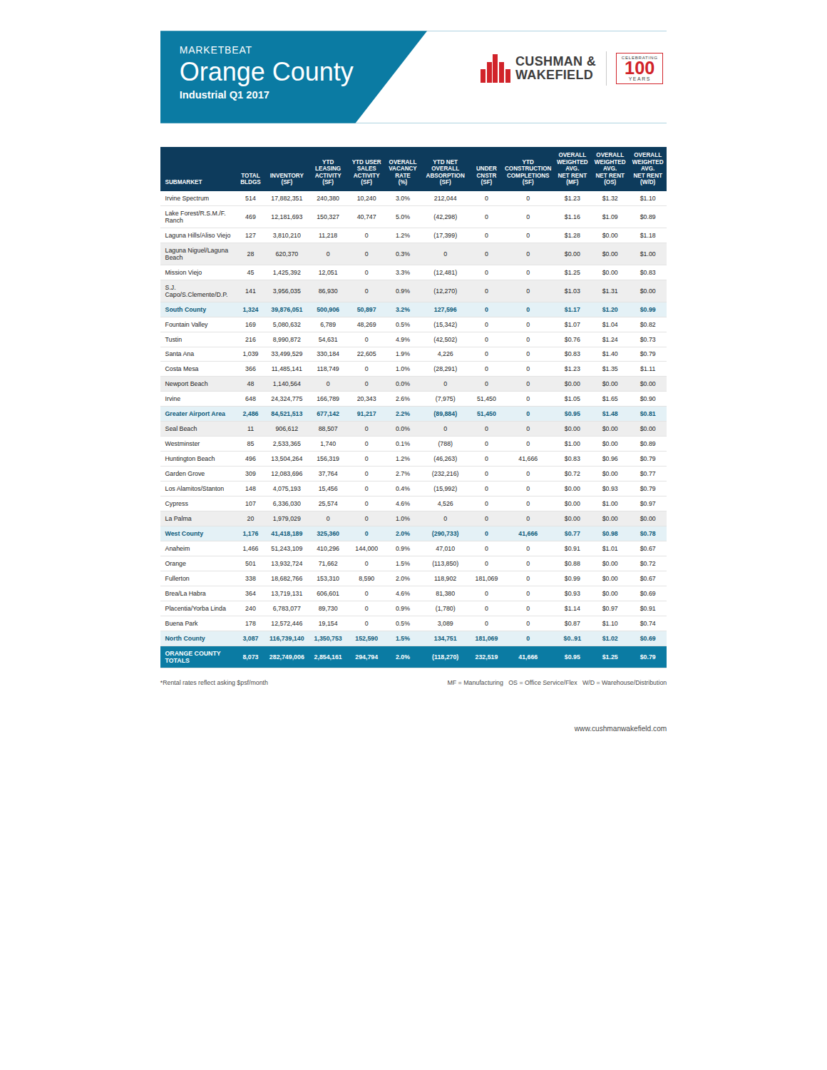MARKETBEAT
Orange County
Industrial Q1 2017
CUSHMAN &
WAKEFIELD
CELEBRATING
100
YEARS
| SUBMARKET | TOTAL BLDGS | INVENTORY (SF) | YTD LEASING ACTIVITY (SF) | YTD USER SALES ACTIVITY (SF) | OVERALL VACANCY RATE (%) | YTD NET OVERALL ABSORPTION (SF) | UNDER CNSTR (SF) | YTD CONSTRUCTION COMPLETIONS (SF) | OVERALL WEIGHTED AVG. NET RENT (MF) | OVERALL WEIGHTED AVG. NET RENT (OS) | OVERALL WEIGHTED AVG. NET RENT (W/D) |
| --- | --- | --- | --- | --- | --- | --- | --- | --- | --- | --- | --- |
| Irvine Spectrum | 514 | 17,882,351 | 240,380 | 10,240 | 3.0% | 212,044 | 0 | 0 | $1.23 | $1.32 | $1.10 |
| Lake Forest/R.S.M./F. Ranch | 469 | 12,181,693 | 150,327 | 40,747 | 5.0% | (42,298) | 0 | 0 | $1.16 | $1.09 | $0.89 |
| Laguna Hills/Aliso Viejo | 127 | 3,810,210 | 11,218 | 0 | 1.2% | (17,399) | 0 | 0 | $1.28 | $0.00 | $1.18 |
| Laguna Niguel/Laguna Beach | 28 | 620,370 | 0 | 0 | 0.3% | 0 | 0 | 0 | $0.00 | $0.00 | $1.00 |
| Mission Viejo | 45 | 1,425,392 | 12,051 | 0 | 3.3% | (12,481) | 0 | 0 | $1.25 | $0.00 | $0.83 |
| S.J. Capo/S.Clemente/D.P. | 141 | 3,956,035 | 86,930 | 0 | 0.9% | (12,270) | 0 | 0 | $1.03 | $1.31 | $0.00 |
| South County | 1,324 | 39,876,051 | 500,906 | 50,897 | 3.2% | 127,596 | 0 | 0 | $1.17 | $1.20 | $0.99 |
| Fountain Valley | 169 | 5,080,632 | 6,789 | 48,269 | 0.5% | (15,342) | 0 | 0 | $1.07 | $1.04 | $0.82 |
| Tustin | 216 | 8,990,872 | 54,631 | 0 | 4.9% | (42,502) | 0 | 0 | $0.76 | $1.24 | $0.73 |
| Santa Ana | 1,039 | 33,499,529 | 330,184 | 22,605 | 1.9% | 4,226 | 0 | 0 | $0.83 | $1.40 | $0.79 |
| Costa Mesa | 366 | 11,485,141 | 118,749 | 0 | 1.0% | (28,291) | 0 | 0 | $1.23 | $1.35 | $1.11 |
| Newport Beach | 48 | 1,140,564 | 0 | 0 | 0.0% | 0 | 0 | 0 | $0.00 | $0.00 | $0.00 |
| Irvine | 648 | 24,324,775 | 166,789 | 20,343 | 2.6% | (7,975) | 51,450 | 0 | $1.05 | $1.65 | $0.90 |
| Greater Airport Area | 2,486 | 84,521,513 | 677,142 | 91,217 | 2.2% | (89,884) | 51,450 | 0 | $0.95 | $1.48 | $0.81 |
| Seal Beach | 11 | 906,612 | 88,507 | 0 | 0.0% | 0 | 0 | 0 | $0.00 | $0.00 | $0.00 |
| Westminster | 85 | 2,533,365 | 1,740 | 0 | 0.1% | (788) | 0 | 0 | $1.00 | $0.00 | $0.89 |
| Huntington Beach | 496 | 13,504,264 | 156,319 | 0 | 1.2% | (46,263) | 0 | 41,666 | $0.83 | $0.96 | $0.79 |
| Garden Grove | 309 | 12,083,696 | 37,764 | 0 | 2.7% | (232,216) | 0 | 0 | $0.72 | $0.00 | $0.77 |
| Los Alamitos/Stanton | 148 | 4,075,193 | 15,456 | 0 | 0.4% | (15,992) | 0 | 0 | $0.00 | $0.93 | $0.79 |
| Cypress | 107 | 6,336,030 | 25,574 | 0 | 4.6% | 4,526 | 0 | 0 | $0.00 | $1.00 | $0.97 |
| La Palma | 20 | 1,979,029 | 0 | 0 | 1.0% | 0 | 0 | 0 | $0.00 | $0.00 | $0.00 |
| West County | 1,176 | 41,418,189 | 325,360 | 0 | 2.0% | (290,733) | 0 | 41,666 | $0.77 | $0.98 | $0.78 |
| Anaheim | 1,466 | 51,243,109 | 410,296 | 144,000 | 0.9% | 47,010 | 0 | 0 | $0.91 | $1.01 | $0.67 |
| Orange | 501 | 13,932,724 | 71,662 | 0 | 1.5% | (113,850) | 0 | 0 | $0.88 | $0.00 | $0.72 |
| Fullerton | 338 | 18,682,766 | 153,310 | 8,590 | 2.0% | 118,902 | 181,069 | 0 | $0.99 | $0.00 | $0.67 |
| Brea/La Habra | 364 | 13,719,131 | 606,601 | 0 | 4.6% | 81,380 | 0 | 0 | $0.93 | $0.00 | $0.69 |
| Placentia/Yorba Linda | 240 | 6,783,077 | 89,730 | 0 | 0.9% | (1,780) | 0 | 0 | $1.14 | $0.97 | $0.91 |
| Buena Park | 178 | 12,572,446 | 19,154 | 0 | 0.5% | 3,089 | 0 | 0 | $0.87 | $1.10 | $0.74 |
| North County | 3,087 | 116,739,140 | 1,350,753 | 152,590 | 1.5% | 134,751 | 181,069 | 0 | $0..91 | $1.02 | $0.69 |
| ORANGE COUNTY TOTALS | 8,073 | 282,749,006 | 2,854,161 | 294,794 | 2.0% | (118,270) | 232,519 | 41,666 | $0.95 | $1.25 | $0.79 |
*Rental rates reflect asking $psf/month
MF = Manufacturing OS = Office Service/Flex W/D = Warehouse/Distribution
www.cushmanwakefield.com